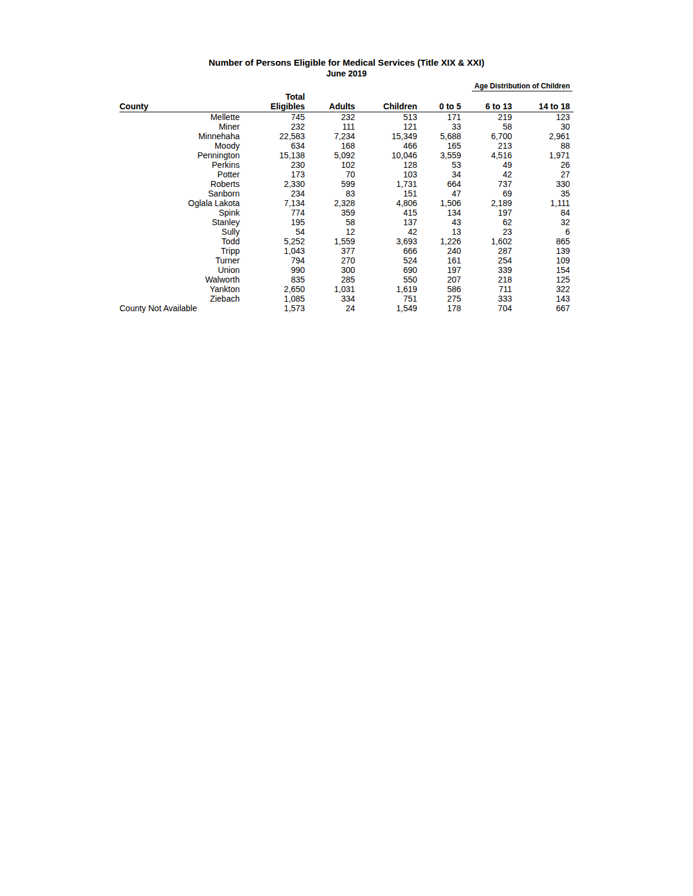Number of Persons Eligible for Medical Services (Title XIX & XXI)
June 2019
Age Distribution of Children
| County | Total Eligibles | Adults | Children | 0 to 5 | 6 to 13 | 14 to 18 |
| --- | --- | --- | --- | --- | --- | --- |
| Mellette | 745 | 232 | 513 | 171 | 219 | 123 |
| Miner | 232 | 111 | 121 | 33 | 58 | 30 |
| Minnehaha | 22,583 | 7,234 | 15,349 | 5,688 | 6,700 | 2,961 |
| Moody | 634 | 168 | 466 | 165 | 213 | 88 |
| Pennington | 15,138 | 5,092 | 10,046 | 3,559 | 4,516 | 1,971 |
| Perkins | 230 | 102 | 128 | 53 | 49 | 26 |
| Potter | 173 | 70 | 103 | 34 | 42 | 27 |
| Roberts | 2,330 | 599 | 1,731 | 664 | 737 | 330 |
| Sanborn | 234 | 83 | 151 | 47 | 69 | 35 |
| Oglala Lakota | 7,134 | 2,328 | 4,806 | 1,506 | 2,189 | 1,111 |
| Spink | 774 | 359 | 415 | 134 | 197 | 84 |
| Stanley | 195 | 58 | 137 | 43 | 62 | 32 |
| Sully | 54 | 12 | 42 | 13 | 23 | 6 |
| Todd | 5,252 | 1,559 | 3,693 | 1,226 | 1,602 | 865 |
| Tripp | 1,043 | 377 | 666 | 240 | 287 | 139 |
| Turner | 794 | 270 | 524 | 161 | 254 | 109 |
| Union | 990 | 300 | 690 | 197 | 339 | 154 |
| Walworth | 835 | 285 | 550 | 207 | 218 | 125 |
| Yankton | 2,650 | 1,031 | 1,619 | 586 | 711 | 322 |
| Ziebach | 1,085 | 334 | 751 | 275 | 333 | 143 |
| County Not Available | 1,573 | 24 | 1,549 | 178 | 704 | 667 |